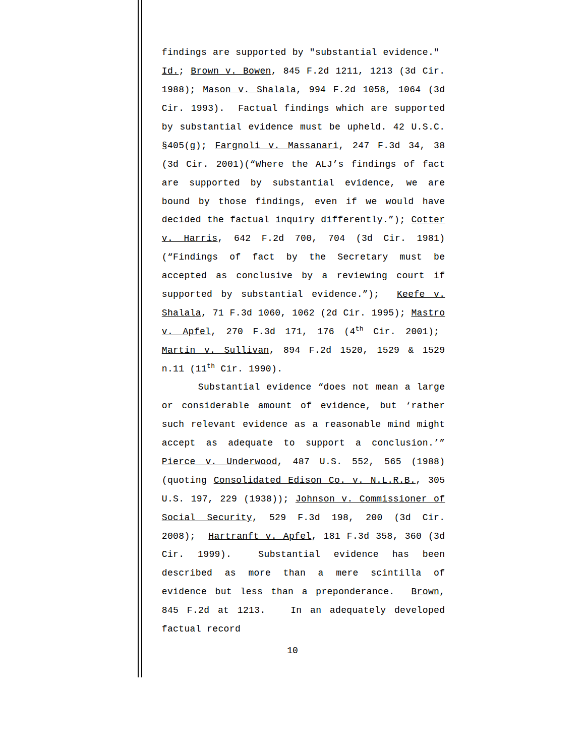findings are supported by "substantial evidence." Id.; Brown v. Bowen, 845 F.2d 1211, 1213 (3d Cir. 1988); Mason v. Shalala, 994 F.2d 1058, 1064 (3d Cir. 1993). Factual findings which are supported by substantial evidence must be upheld. 42 U.S.C. §405(g); Fargnoli v. Massanari, 247 F.3d 34, 38 (3d Cir. 2001)(“Where the ALJ’s findings of fact are supported by substantial evidence, we are bound by those findings, even if we would have decided the factual inquiry differently.”); Cotter v. Harris, 642 F.2d 700, 704 (3d Cir. 1981)(“Findings of fact by the Secretary must be accepted as conclusive by a reviewing court if supported by substantial evidence.”); Keefe v. Shalala, 71 F.3d 1060, 1062 (2d Cir. 1995); Mastro v. Apfel, 270 F.3d 171, 176 (4th Cir. 2001); Martin v. Sullivan, 894 F.2d 1520, 1529 & 1529 n.11 (11th Cir. 1990).
Substantial evidence “does not mean a large or considerable amount of evidence, but ‘rather such relevant evidence as a reasonable mind might accept as adequate to support a conclusion.’” Pierce v. Underwood, 487 U.S. 552, 565 (1988)(quoting Consolidated Edison Co. v. N.L.R.B., 305 U.S. 197, 229 (1938)); Johnson v. Commissioner of Social Security, 529 F.3d 198, 200 (3d Cir. 2008); Hartranft v. Apfel, 181 F.3d 358, 360 (3d Cir. 1999). Substantial evidence has been described as more than a mere scintilla of evidence but less than a preponderance. Brown, 845 F.2d at 1213. In an adequately developed factual record
10